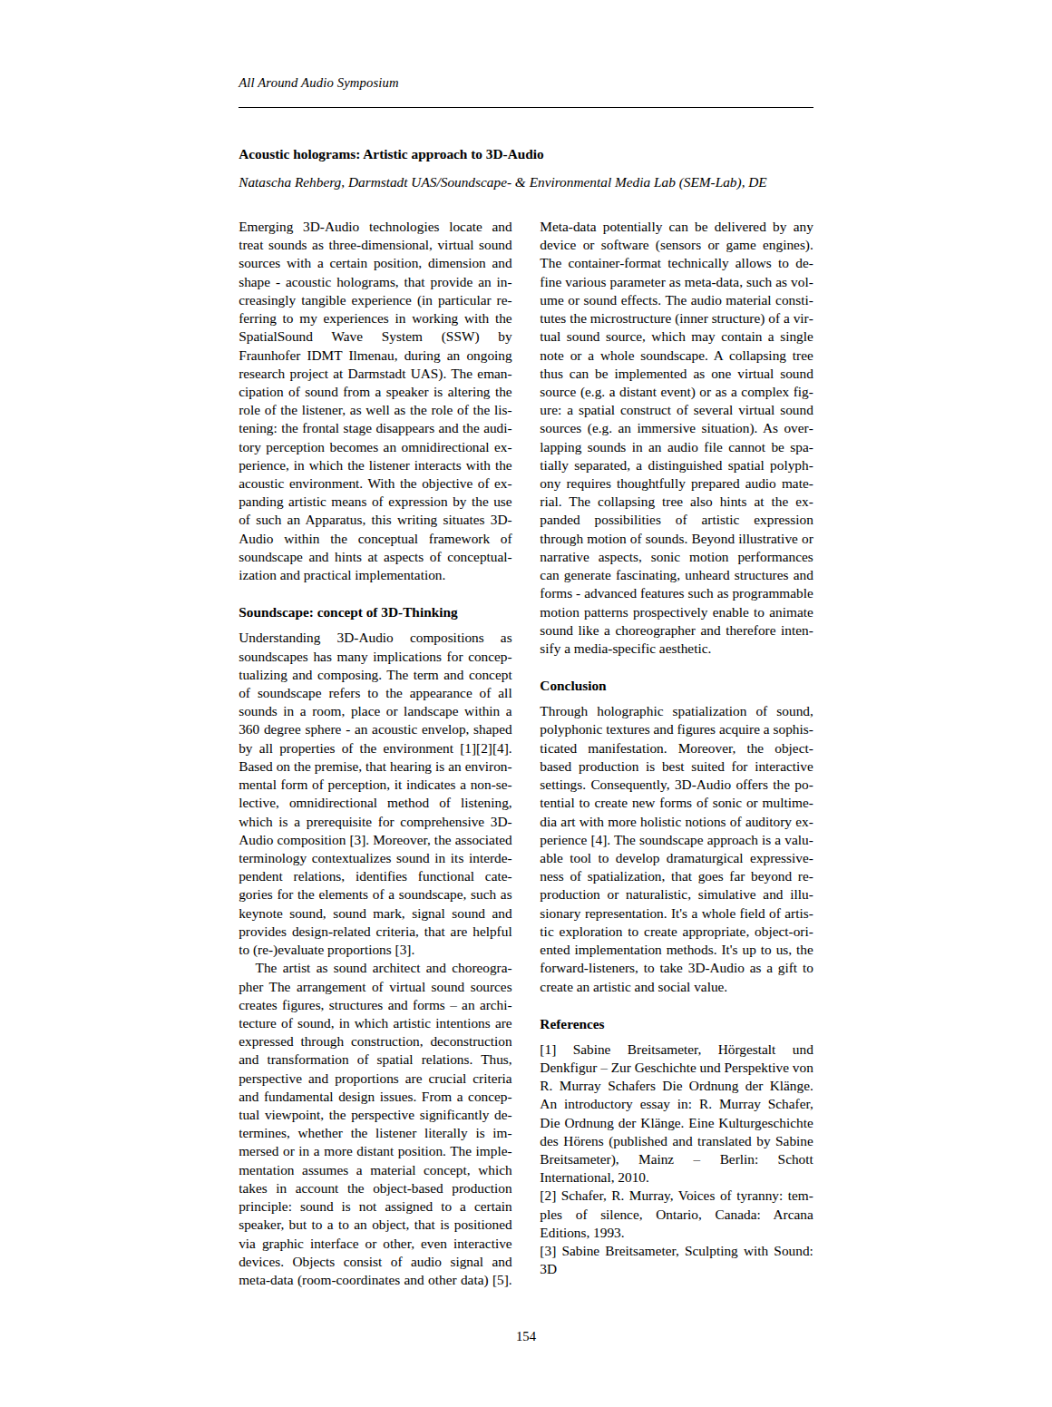All Around Audio Symposium
Acoustic holograms: Artistic approach to 3D-Audio
Natascha Rehberg, Darmstadt UAS/Soundscape- & Environmental Media Lab (SEM-Lab), DE
Emerging 3D-Audio technologies locate and treat sounds as three-dimensional, virtual sound sources with a certain position, dimension and shape - acoustic holograms, that provide an increasingly tangible experience (in particular referring to my experiences in working with the SpatialSound Wave System (SSW) by Fraunhofer IDMT Ilmenau, during an ongoing research project at Darmstadt UAS). The emancipation of sound from a speaker is altering the role of the listener, as well as the role of the listening: the frontal stage disappears and the auditory perception becomes an omnidirectional experience, in which the listener interacts with the acoustic environment. With the objective of expanding artistic means of expression by the use of such an Apparatus, this writing situates 3D-Audio within the conceptual framework of soundscape and hints at aspects of conceptualization and practical implementation.
Soundscape: concept of 3D-Thinking
Understanding 3D-Audio compositions as soundscapes has many implications for conceptualizing and composing. The term and concept of soundscape refers to the appearance of all sounds in a room, place or landscape within a 360 degree sphere - an acoustic envelop, shaped by all properties of the environment [1][2][4]. Based on the premise, that hearing is an environmental form of perception, it indicates a non-selective, omnidirectional method of listening, which is a prerequisite for comprehensive 3D-Audio composition [3]. Moreover, the associated terminology contextualizes sound in its interdependent relations, identifies functional categories for the elements of a soundscape, such as keynote sound, sound mark, signal sound and provides design-related criteria, that are helpful to (re-)evaluate proportions [3].
The artist as sound architect and choreographer The arrangement of virtual sound sources creates figures, structures and forms – an architecture of sound, in which artistic intentions are expressed through construction, deconstruction and transformation of spatial relations. Thus, perspective and proportions are crucial criteria and fundamental design issues. From a conceptual viewpoint, the perspective significantly determines, whether the listener literally is immersed or in a more distant position. The implementation assumes a material concept, which takes in account the object-based production principle: sound is not assigned to a certain speaker, but to a to an object, that is positioned via graphic interface or other, even interactive devices. Objects consist of audio signal and meta-data (room-coordinates and other data) [5]. Meta-data potentially can be delivered by any device or software (sensors or game engines). The container-format technically allows to define various parameter as meta-data, such as volume or sound effects. The audio material constitutes the microstructure (inner structure) of a virtual sound source, which may contain a single note or a whole soundscape. A collapsing tree thus can be implemented as one virtual sound source (e.g. a distant event) or as a complex figure: a spatial construct of several virtual sound sources (e.g. an immersive situation). As overlapping sounds in an audio file cannot be spatially separated, a distinguished spatial polyphony requires thoughtfully prepared audio material. The collapsing tree also hints at the expanded possibilities of artistic expression through motion of sounds. Beyond illustrative or narrative aspects, sonic motion performances can generate fascinating, unheard structures and forms - advanced features such as programmable motion patterns prospectively enable to animate sound like a choreographer and therefore intensify a media-specific aesthetic.
Conclusion
Through holographic spatialization of sound, polyphonic textures and figures acquire a sophisticated manifestation. Moreover, the object-based production is best suited for interactive settings. Consequently, 3D-Audio offers the potential to create new forms of sonic or multimedia art with more holistic notions of auditory experience [4]. The soundscape approach is a valuable tool to develop dramaturgical expressiveness of spatialization, that goes far beyond reproduction or naturalistic, simulative and illusionary representation. It's a whole field of artistic exploration to create appropriate, object-oriented implementation methods. It's up to us, the forward-listeners, to take 3D-Audio as a gift to create an artistic and social value.
References
[1] Sabine Breitsameter, Hörgestalt und Denkfigur – Zur Geschichte und Perspektive von R. Murray Schafers Die Ordnung der Klänge. An introductory essay in: R. Murray Schafer, Die Ordnung der Klänge. Eine Kulturgeschichte des Hörens (published and translated by Sabine Breitsameter), Mainz – Berlin: Schott International, 2010.
[2] Schafer, R. Murray, Voices of tyranny: temples of silence, Ontario, Canada: Arcana Editions, 1993.
[3] Sabine Breitsameter, Sculpting with Sound: 3D
154